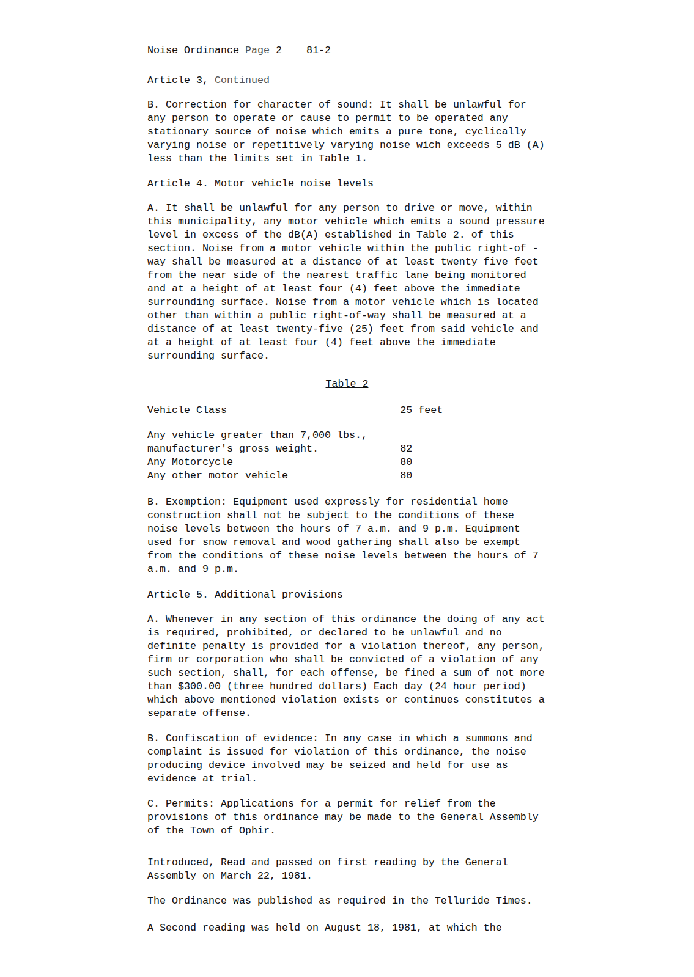Noise Ordinance Page 2 81-2
Article 3, Continued
B. Correction for character of sound: It shall be unlawful for any person to operate or cause to permit to be operated any stationary source of noise which emits a pure tone, cyclically varying noise or repetitively varying noise wich exceeds 5 dB (A) less than the limits set in Table 1.
Article 4. Motor vehicle noise levels
A. It shall be unlawful for any person to drive or move, within this municipality, any motor vehicle which emits a sound pressure level in excess of the dB(A) established in Table 2. of this section. Noise from a motor vehicle within the public right-of -way shall be measured at a distance of at least twenty five feet from the near side of the nearest traffic lane being monitored and at a height of at least four (4) feet above the immediate surrounding surface. Noise from a motor vehicle which is located other than within a public right-of-way shall be measured at a distance of at least twenty-five (25) feet from said vehicle and at a height of at least four (4) feet above the immediate surrounding surface.
Table 2
| Vehicle Class | 25 feet |
| --- | --- |
| Any vehicle greater than 7,000 lbs., | |
| manufacturer's gross weight. | 82 |
| Any Motorcycle | 80 |
| Any other motor vehicle | 80 |
B. Exemption: Equipment used expressly for residential home construction shall not be subject to the conditions of these noise levels between the hours of 7 a.m. and 9 p.m. Equipment used for snow removal and wood gathering shall also be exempt from the conditions of these noise levels between the hours of 7 a.m. and 9 p.m.
Article 5. Additional provisions
A. Whenever in any section of this ordinance the doing of any act is required, prohibited, or declared to be unlawful and no definite penalty is provided for a violation thereof, any person, firm or corporation who shall be convicted of a violation of any such section, shall, for each offense, be fined a sum of not more than $300.00 (three hundred dollars) Each day (24 hour period) which above mentioned violation exists or continues constitutes a separate offense.
B. Confiscation of evidence: In any case in which a summons and complaint is issued for violation of this ordinance, the noise producing device involved may be seized and held for use as evidence at trial.
C. Permits: Applications for a permit for relief from the provisions of this ordinance may be made to the General Assembly of the Town of Ophir.
Introduced, Read and passed on first reading by the General Assembly on March 22, 1981.
The Ordinance was published as required in the Telluride Times.
A Second reading was held on August 18, 1981, at which the ordinance